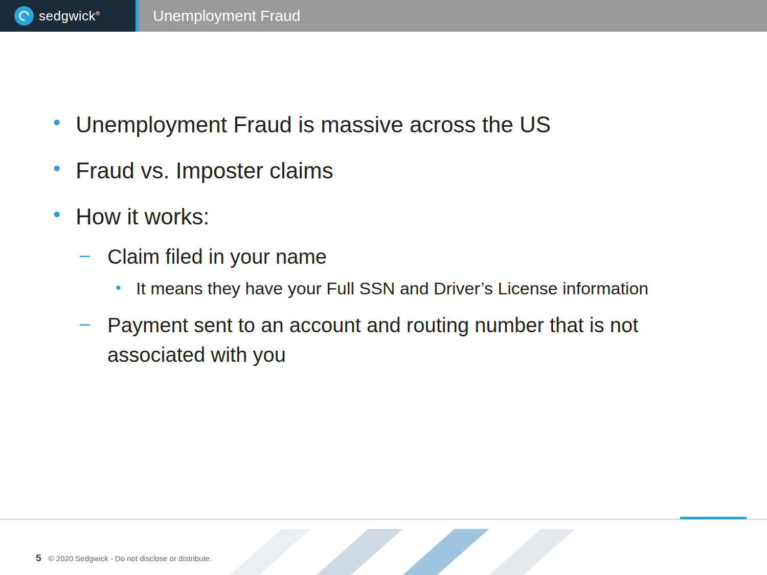sedgwick®
Unemployment Fraud
Unemployment Fraud is massive across the US
Fraud vs. Imposter claims
How it works:
Claim filed in your name
It means they have your Full SSN and Driver’s License information
Payment sent to an account and routing number that is not associated with you
5© 2020 Sedgwick - Do not disclose or distribute.